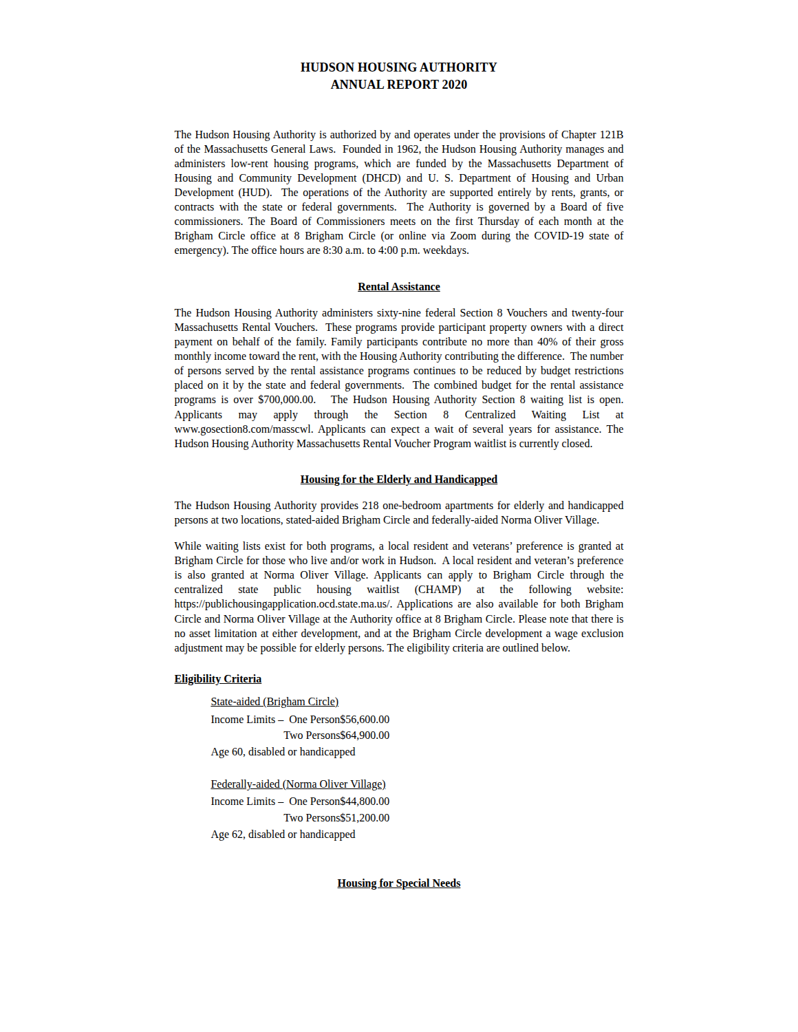HUDSON HOUSING AUTHORITYANNUAL REPORT 2020
The Hudson Housing Authority is authorized by and operates under the provisions of Chapter 121B of the Massachusetts General Laws. Founded in 1962, the Hudson Housing Authority manages and administers low-rent housing programs, which are funded by the Massachusetts Department of Housing and Community Development (DHCD) and U. S. Department of Housing and Urban Development (HUD). The operations of the Authority are supported entirely by rents, grants, or contracts with the state or federal governments. The Authority is governed by a Board of five commissioners. The Board of Commissioners meets on the first Thursday of each month at the Brigham Circle office at 8 Brigham Circle (or online via Zoom during the COVID-19 state of emergency). The office hours are 8:30 a.m. to 4:00 p.m. weekdays.
Rental Assistance
The Hudson Housing Authority administers sixty-nine federal Section 8 Vouchers and twenty-four Massachusetts Rental Vouchers. These programs provide participant property owners with a direct payment on behalf of the family. Family participants contribute no more than 40% of their gross monthly income toward the rent, with the Housing Authority contributing the difference. The number of persons served by the rental assistance programs continues to be reduced by budget restrictions placed on it by the state and federal governments. The combined budget for the rental assistance programs is over $700,000.00. The Hudson Housing Authority Section 8 waiting list is open. Applicants may apply through the Section 8 Centralized Waiting List at www.gosection8.com/masscwl. Applicants can expect a wait of several years for assistance. The Hudson Housing Authority Massachusetts Rental Voucher Program waitlist is currently closed.
Housing for the Elderly and Handicapped
The Hudson Housing Authority provides 218 one-bedroom apartments for elderly and handicapped persons at two locations, stated-aided Brigham Circle and federally-aided Norma Oliver Village.
While waiting lists exist for both programs, a local resident and veterans’ preference is granted at Brigham Circle for those who live and/or work in Hudson. A local resident and veteran’s preference is also granted at Norma Oliver Village. Applicants can apply to Brigham Circle through the centralized state public housing waitlist (CHAMP) at the following website: https://publichousingapplication.ocd.state.ma.us/. Applications are also available for both Brigham Circle and Norma Oliver Village at the Authority office at 8 Brigham Circle. Please note that there is no asset limitation at either development, and at the Brigham Circle development a wage exclusion adjustment may be possible for elderly persons. The eligibility criteria are outlined below.
Eligibility Criteria
| State-aided (Brigham Circle) | |
| Income Limits – One Person | $56,600.00 |
| Two Persons | $64,900.00 |
| Age 60, disabled or handicapped |
| Federally-aided (Norma Oliver Village) |
| Income Limits – One Person | $44,800.00 |
| Two Persons | $51,200.00 |
| Age 62, disabled or handicapped |
Housing for Special Needs